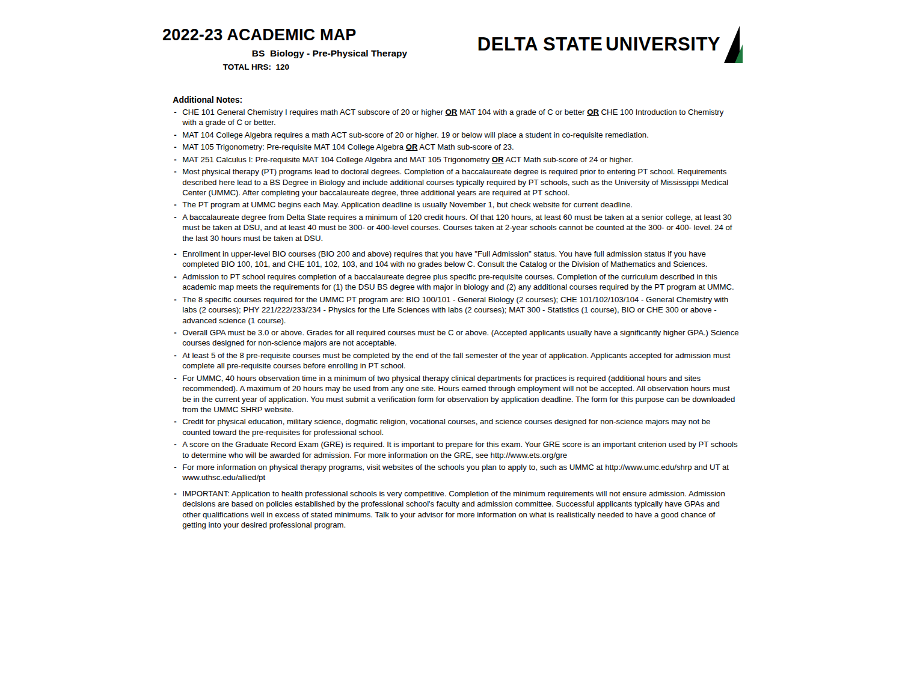2022-23 ACADEMIC MAP
BS Biology - Pre-Physical Therapy
TOTAL HRS: 120
DELTA STATE
UNIVERSITY
Additional Notes:
CHE 101 General Chemistry I requires math ACT subscore of 20 or higher OR MAT 104 with a grade of C or better OR CHE 100 Introduction to Chemistry with a grade of C or better.
MAT 104 College Algebra requires a math ACT sub-score of 20 or higher. 19 or below will place a student in co-requisite remediation.
MAT 105 Trigonometry: Pre-requisite MAT 104 College Algebra OR ACT Math sub-score of 23.
MAT 251 Calculus I: Pre-requisite MAT 104 College Algebra and MAT 105 Trigonometry OR ACT Math sub-score of 24 or higher.
Most physical therapy (PT) programs lead to doctoral degrees. Completion of a baccalaureate degree is required prior to entering PT school. Requirements described here lead to a BS Degree in Biology and include additional courses typically required by PT schools, such as the University of Mississippi Medical Center (UMMC). After completing your baccalaureate degree, three additional years are required at PT school.
The PT program at UMMC begins each May. Application deadline is usually November 1, but check website for current deadline.
A baccalaureate degree from Delta State requires a minimum of 120 credit hours. Of that 120 hours, at least 60 must be taken at a senior college, at least 30 must be taken at DSU, and at least 40 must be 300- or 400-level courses. Courses taken at 2-year schools cannot be counted at the 300- or 400- level. 24 of the last 30 hours must be taken at DSU.
Enrollment in upper-level BIO courses (BIO 200 and above) requires that you have "Full Admission" status. You have full admission status if you have completed BIO 100, 101, and CHE 101, 102, 103, and 104 with no grades below C. Consult the Catalog or the Division of Mathematics and Sciences.
Admission to PT school requires completion of a baccalaureate degree plus specific pre-requisite courses. Completion of the curriculum described in this academic map meets the requirements for (1) the DSU BS degree with major in biology and (2) any additional courses required by the PT program at UMMC.
The 8 specific courses required for the UMMC PT program are: BIO 100/101 - General Biology (2 courses); CHE 101/102/103/104 - General Chemistry with labs (2 courses); PHY 221/222/233/234 - Physics for the Life Sciences with labs (2 courses); MAT 300 - Statistics (1 course), BIO or CHE 300 or above - advanced science (1 course).
Overall GPA must be 3.0 or above. Grades for all required courses must be C or above. (Accepted applicants usually have a significantly higher GPA.) Science courses designed for non-science majors are not acceptable.
At least 5 of the 8 pre-requisite courses must be completed by the end of the fall semester of the year of application. Applicants accepted for admission must complete all pre-requisite courses before enrolling in PT school.
For UMMC, 40 hours observation time in a minimum of two physical therapy clinical departments for practices is required (additional hours and sites recommended). A maximum of 20 hours may be used from any one site. Hours earned through employment will not be accepted. All observation hours must be in the current year of application. You must submit a verification form for observation by application deadline. The form for this purpose can be downloaded from the UMMC SHRP website.
Credit for physical education, military science, dogmatic religion, vocational courses, and science courses designed for non-science majors may not be counted toward the pre-requisites for professional school.
A score on the Graduate Record Exam (GRE) is required. It is important to prepare for this exam. Your GRE score is an important criterion used by PT schools to determine who will be awarded for admission. For more information on the GRE, see http://www.ets.org/gre
For more information on physical therapy programs, visit websites of the schools you plan to apply to, such as UMMC at http://www.umc.edu/shrp and UT at www.uthsc.edu/allied/pt
IMPORTANT: Application to health professional schools is very competitive. Completion of the minimum requirements will not ensure admission. Admission decisions are based on policies established by the professional school's faculty and admission committee. Successful applicants typically have GPAs and other qualifications well in excess of stated minimums. Talk to your advisor for more information on what is realistically needed to have a good chance of getting into your desired professional program.